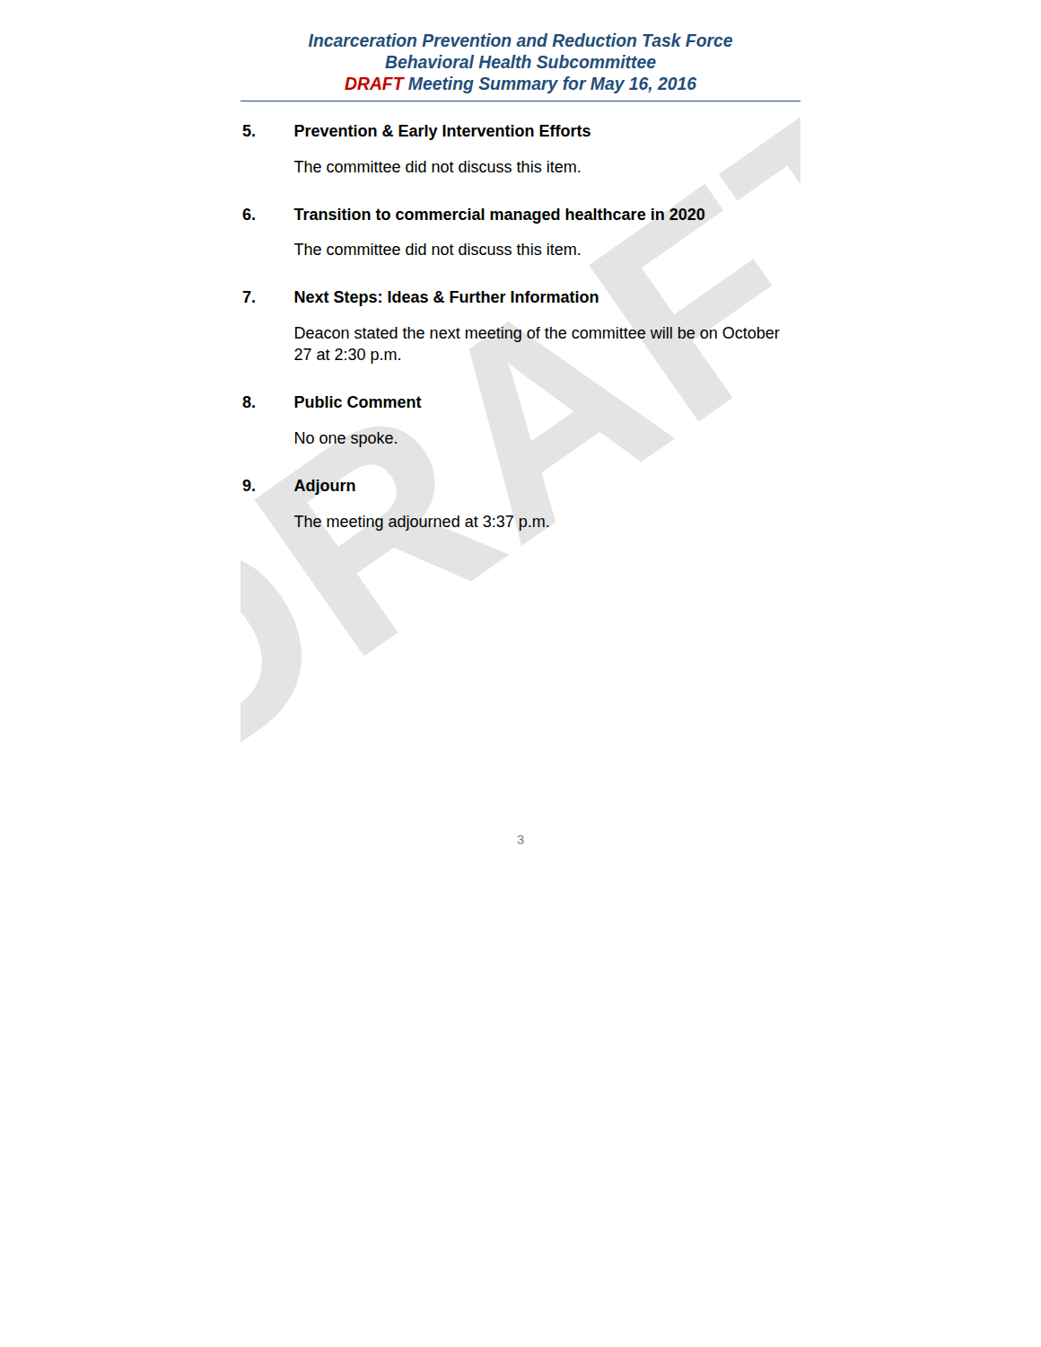DRAFT
Incarceration Prevention and Reduction Task Force
Behavioral Health Subcommittee
DRAFT Meeting Summary for May 16, 2016
5.
Prevention & Early Intervention Efforts
The committee did not discuss this item.
6.
Transition to commercial managed healthcare in 2020
The committee did not discuss this item.
7.
Next Steps: Ideas & Further Information
Deacon stated the next meeting of the committee will be on October 27 at 2:30 p.m.
8.
Public Comment
No one spoke.
9.
Adjourn
The meeting adjourned at 3:37 p.m.
3